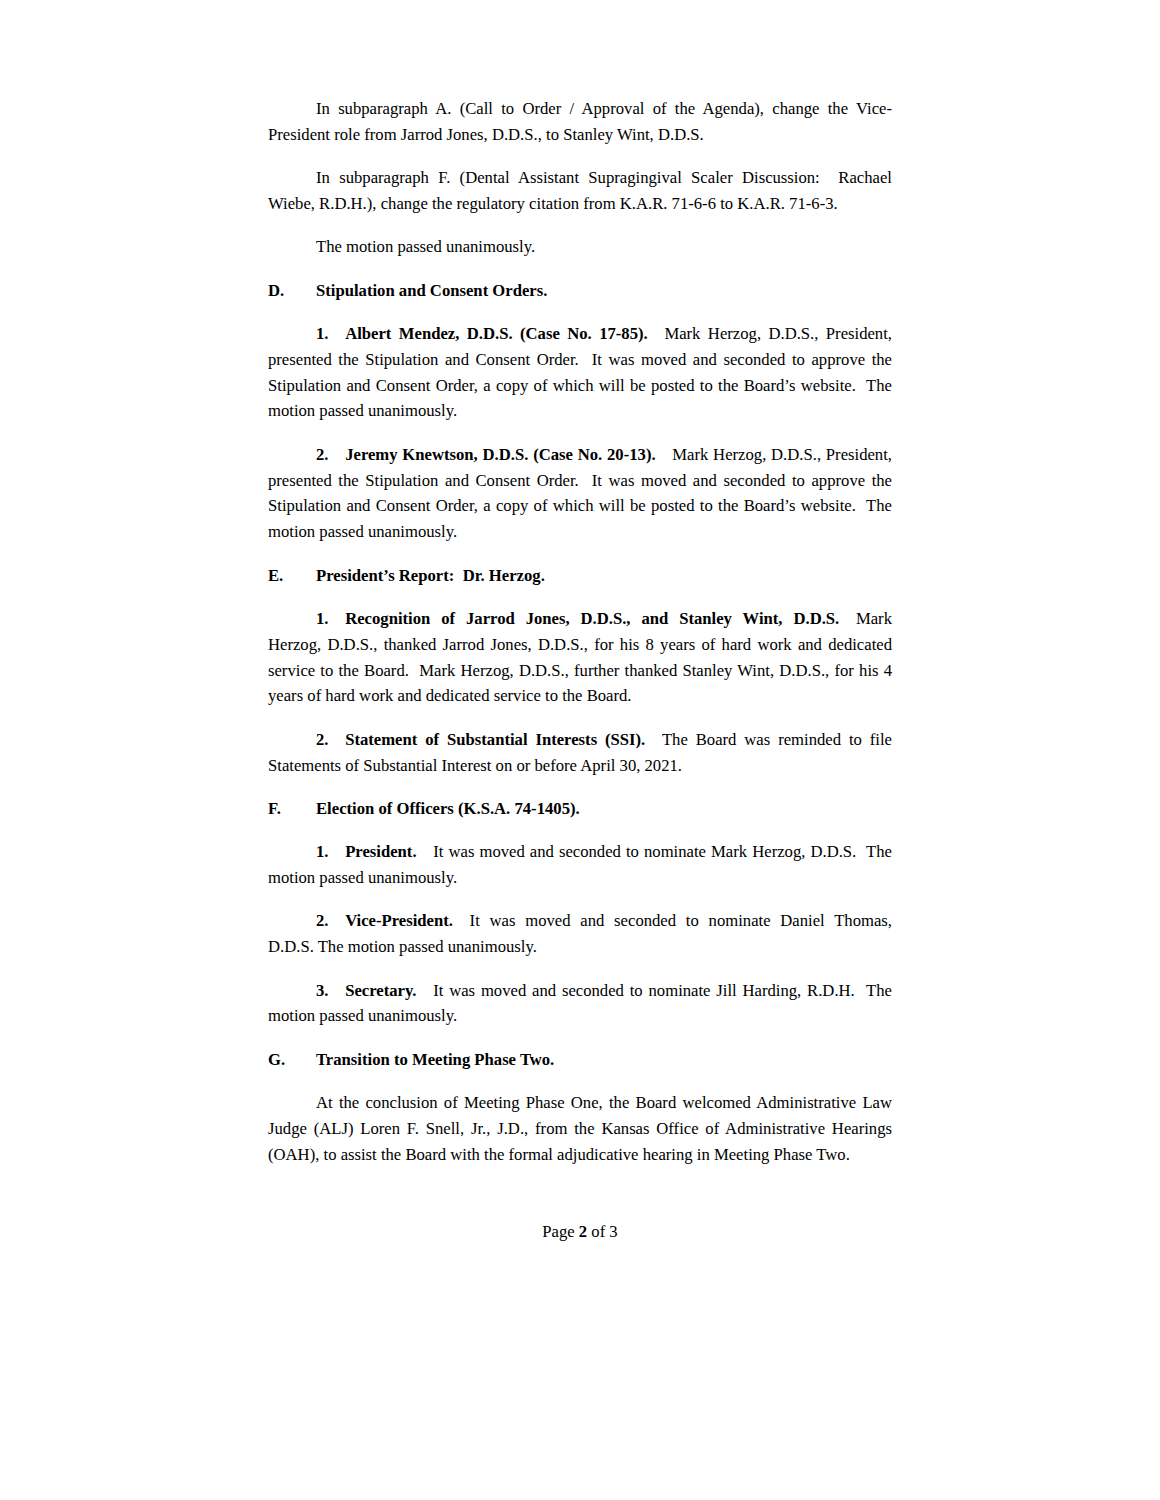In subparagraph A. (Call to Order / Approval of the Agenda), change the Vice-President role from Jarrod Jones, D.D.S., to Stanley Wint, D.D.S.
In subparagraph F. (Dental Assistant Supragingival Scaler Discussion: Rachael Wiebe, R.D.H.), change the regulatory citation from K.A.R. 71-6-6 to K.A.R. 71-6-3.
The motion passed unanimously.
D. Stipulation and Consent Orders.
1. Albert Mendez, D.D.S. (Case No. 17-85). Mark Herzog, D.D.S., President, presented the Stipulation and Consent Order. It was moved and seconded to approve the Stipulation and Consent Order, a copy of which will be posted to the Board’s website. The motion passed unanimously.
2. Jeremy Knewtson, D.D.S. (Case No. 20-13). Mark Herzog, D.D.S., President, presented the Stipulation and Consent Order. It was moved and seconded to approve the Stipulation and Consent Order, a copy of which will be posted to the Board’s website. The motion passed unanimously.
E. President’s Report: Dr. Herzog.
1. Recognition of Jarrod Jones, D.D.S., and Stanley Wint, D.D.S. Mark Herzog, D.D.S., thanked Jarrod Jones, D.D.S., for his 8 years of hard work and dedicated service to the Board. Mark Herzog, D.D.S., further thanked Stanley Wint, D.D.S., for his 4 years of hard work and dedicated service to the Board.
2. Statement of Substantial Interests (SSI). The Board was reminded to file Statements of Substantial Interest on or before April 30, 2021.
F. Election of Officers (K.S.A. 74-1405).
1. President. It was moved and seconded to nominate Mark Herzog, D.D.S. The motion passed unanimously.
2. Vice-President. It was moved and seconded to nominate Daniel Thomas, D.D.S. The motion passed unanimously.
3. Secretary. It was moved and seconded to nominate Jill Harding, R.D.H. The motion passed unanimously.
G. Transition to Meeting Phase Two.
At the conclusion of Meeting Phase One, the Board welcomed Administrative Law Judge (ALJ) Loren F. Snell, Jr., J.D., from the Kansas Office of Administrative Hearings (OAH), to assist the Board with the formal adjudicative hearing in Meeting Phase Two.
Page 2 of 3